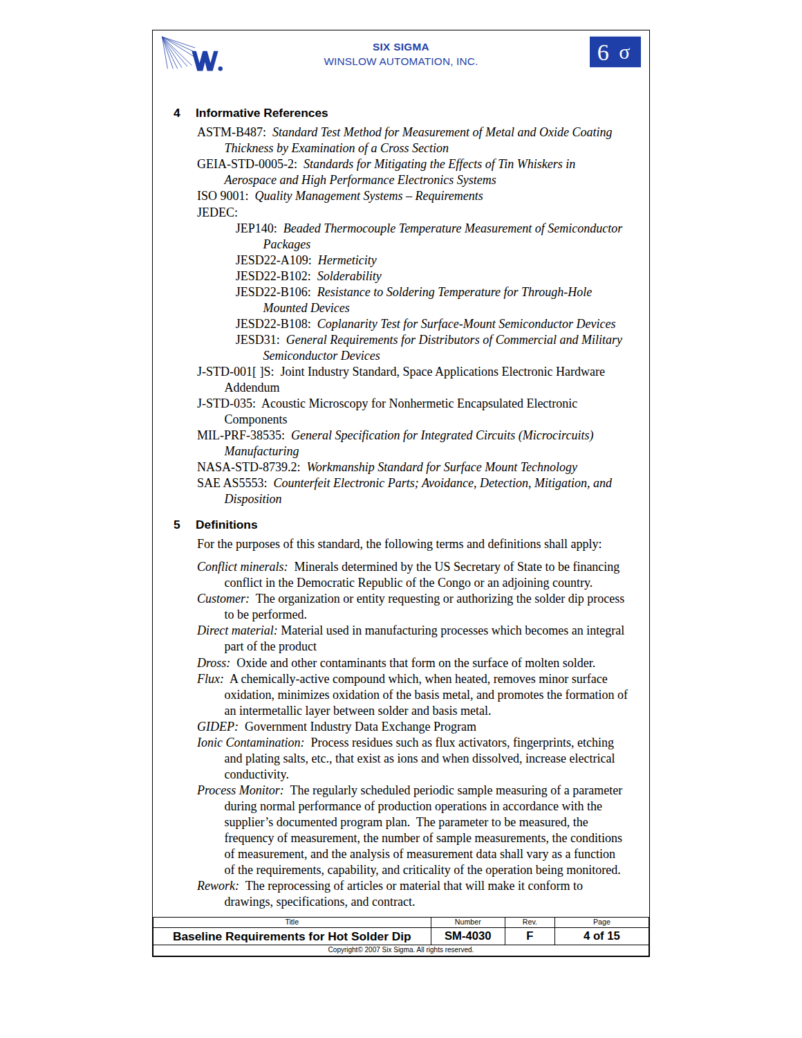SIX SIGMA
WINSLOW AUTOMATION, INC.
6 σ
4 Informative References
ASTM-B487: Standard Test Method for Measurement of Metal and Oxide Coating Thickness by Examination of a Cross Section
GEIA-STD-0005-2: Standards for Mitigating the Effects of Tin Whiskers in Aerospace and High Performance Electronics Systems
ISO 9001: Quality Management Systems – Requirements
JEDEC:
JEP140: Beaded Thermocouple Temperature Measurement of Semiconductor Packages
JESD22-A109: Hermeticity
JESD22-B102: Solderability
JESD22-B106: Resistance to Soldering Temperature for Through-Hole Mounted Devices
JESD22-B108: Coplanarity Test for Surface-Mount Semiconductor Devices
JESD31: General Requirements for Distributors of Commercial and Military Semiconductor Devices
J-STD-001[ ]S: Joint Industry Standard, Space Applications Electronic Hardware Addendum
J-STD-035: Acoustic Microscopy for Nonhermetic Encapsulated Electronic Components
MIL-PRF-38535: General Specification for Integrated Circuits (Microcircuits) Manufacturing
NASA-STD-8739.2: Workmanship Standard for Surface Mount Technology
SAE AS5553: Counterfeit Electronic Parts; Avoidance, Detection, Mitigation, and Disposition
5 Definitions
For the purposes of this standard, the following terms and definitions shall apply:
Conflict minerals: Minerals determined by the US Secretary of State to be financing conflict in the Democratic Republic of the Congo or an adjoining country.
Customer: The organization or entity requesting or authorizing the solder dip process to be performed.
Direct material: Material used in manufacturing processes which becomes an integral part of the product
Dross: Oxide and other contaminants that form on the surface of molten solder.
Flux: A chemically-active compound which, when heated, removes minor surface oxidation, minimizes oxidation of the basis metal, and promotes the formation of an intermetallic layer between solder and basis metal.
GIDEP: Government Industry Data Exchange Program
Ionic Contamination: Process residues such as flux activators, fingerprints, etching and plating salts, etc., that exist as ions and when dissolved, increase electrical conductivity.
Process Monitor: The regularly scheduled periodic sample measuring of a parameter during normal performance of production operations in accordance with the supplier’s documented program plan. The parameter to be measured, the frequency of measurement, the number of sample measurements, the conditions of measurement, and the analysis of measurement data shall vary as a function of the requirements, capability, and criticality of the operation being monitored.
Rework: The reprocessing of articles or material that will make it conform to drawings, specifications, and contract.
| Title | Number | Rev. | Page |
| Baseline Requirements for Hot Solder Dip | SM-4030 | F | 4 of 15 |
| Copyright© 2007 Six Sigma. All rights reserved. |